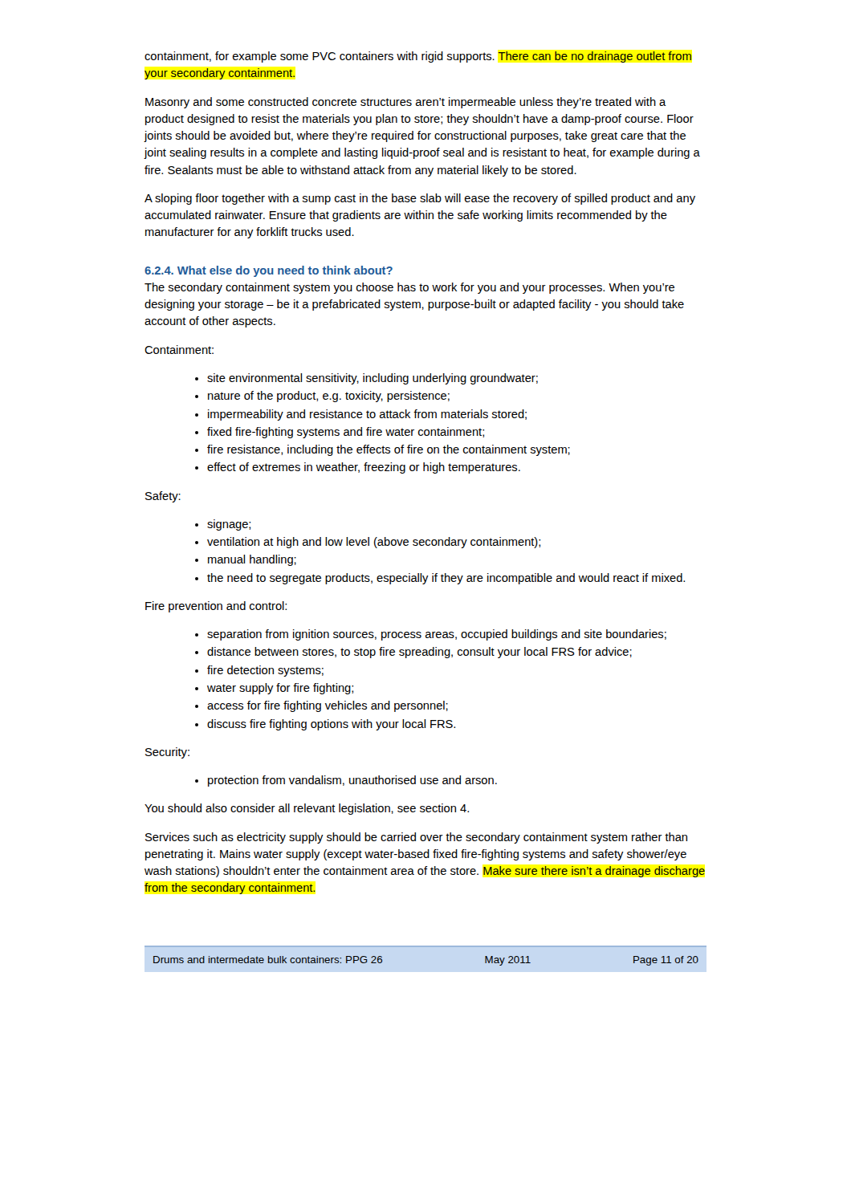containment, for example some PVC containers with rigid supports. There can be no drainage outlet from your secondary containment.
Masonry and some constructed concrete structures aren’t impermeable unless they’re treated with a product designed to resist the materials you plan to store; they shouldn’t have a damp-proof course. Floor joints should be avoided but, where they’re required for constructional purposes, take great care that the joint sealing results in a complete and lasting liquid-proof seal and is resistant to heat, for example during a fire. Sealants must be able to withstand attack from any material likely to be stored.
A sloping floor together with a sump cast in the base slab will ease the recovery of spilled product and any accumulated rainwater. Ensure that gradients are within the safe working limits recommended by the manufacturer for any forklift trucks used.
6.2.4. What else do you need to think about?
The secondary containment system you choose has to work for you and your processes. When you’re designing your storage – be it a prefabricated system, purpose-built or adapted facility - you should take account of other aspects.
Containment:
site environmental sensitivity, including underlying groundwater;
nature of the product, e.g. toxicity, persistence;
impermeability and resistance to attack from materials stored;
fixed fire-fighting systems and fire water containment;
fire resistance, including the effects of fire on the containment system;
effect of extremes in weather, freezing or high temperatures.
Safety:
signage;
ventilation at high and low level (above secondary containment);
manual handling;
the need to segregate products, especially if they are incompatible and would react if mixed.
Fire prevention and control:
separation from ignition sources, process areas, occupied buildings and site boundaries;
distance between stores, to stop fire spreading, consult your local FRS for advice;
fire detection systems;
water supply for fire fighting;
access for fire fighting vehicles and personnel;
discuss fire fighting options with your local FRS.
Security:
protection from vandalism, unauthorised use and arson.
You should also consider all relevant legislation, see section 4.
Services such as electricity supply should be carried over the secondary containment system rather than penetrating it. Mains water supply (except water-based fixed fire-fighting systems and safety shower/eye wash stations) shouldn’t enter the containment area of the store. Make sure there isn’t a drainage discharge from the secondary containment.
Drums and intermedate bulk containers: PPG 26 May 2011 Page 11 of 20